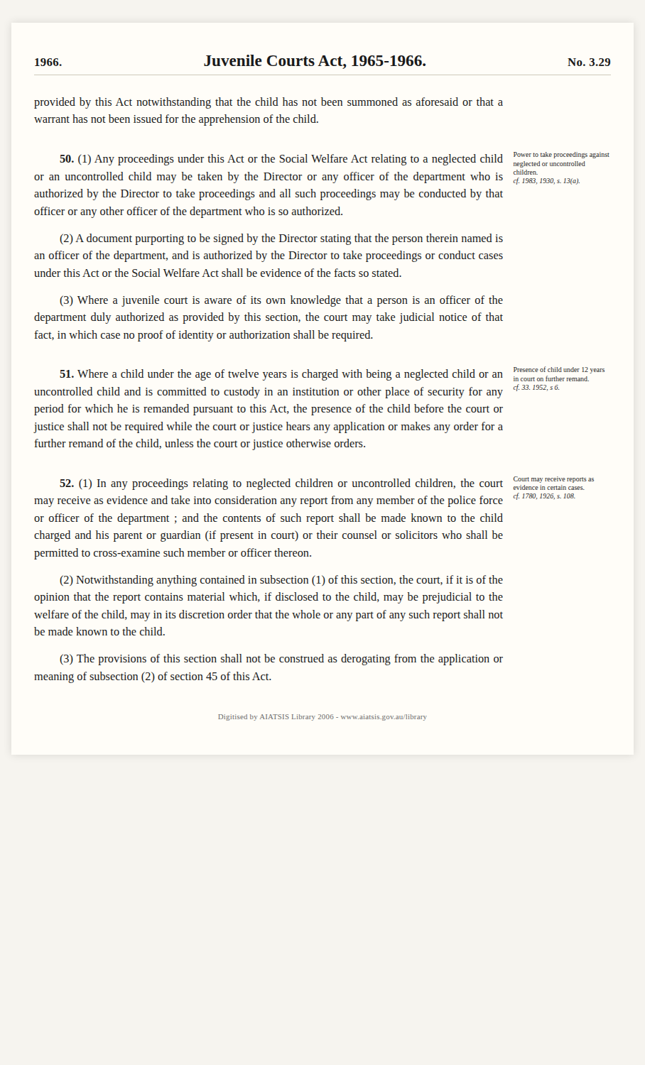1966. Juvenile Courts Act, 1965-1966. No. 3. 29
provided by this Act notwithstanding that the child has not been summoned as aforesaid or that a warrant has not been issued for the apprehension of the child.
Power to take proceedings against neglected or uncontrolled children. cf. 1983, 1930, s. 13(a).
50. (1) Any proceedings under this Act or the Social Welfare Act relating to a neglected child or an uncontrolled child may be taken by the Director or any officer of the department who is authorized by the Director to take proceedings and all such proceedings may be conducted by that officer or any other officer of the department who is so authorized.
(2) A document purporting to be signed by the Director stating that the person therein named is an officer of the department, and is authorized by the Director to take proceedings or conduct cases under this Act or the Social Welfare Act shall be evidence of the facts so stated.
(3) Where a juvenile court is aware of its own knowledge that a person is an officer of the department duly authorized as provided by this section, the court may take judicial notice of that fact, in which case no proof of identity or authorization shall be required.
Presence of child under 12 years in court on further remand. cf. 33. 1952, s 6.
51. Where a child under the age of twelve years is charged with being a neglected child or an uncontrolled child and is committed to custody in an institution or other place of security for any period for which he is remanded pursuant to this Act, the presence of the child before the court or justice shall not be required while the court or justice hears any application or makes any order for a further remand of the child, unless the court or justice otherwise orders.
Court may receive reports as evidence in certain cases. cf. 1780, 1926, s. 108.
52. (1) In any proceedings relating to neglected children or uncontrolled children, the court may receive as evidence and take into consideration any report from any member of the police force or officer of the department ; and the contents of such report shall be made known to the child charged and his parent or guardian (if present in court) or their counsel or solicitors who shall be permitted to cross-examine such member or officer thereon.
(2) Notwithstanding anything contained in subsection (1) of this section, the court, if it is of the opinion that the report contains material which, if disclosed to the child, may be prejudicial to the welfare of the child, may in its discretion order that the whole or any part of any such report shall not be made known to the child.
(3) The provisions of this section shall not be construed as derogating from the application or meaning of subsection (2) of section 45 of this Act.
Digitised by AIATSIS Library 2006 - www.aiatsis.gov.au/library